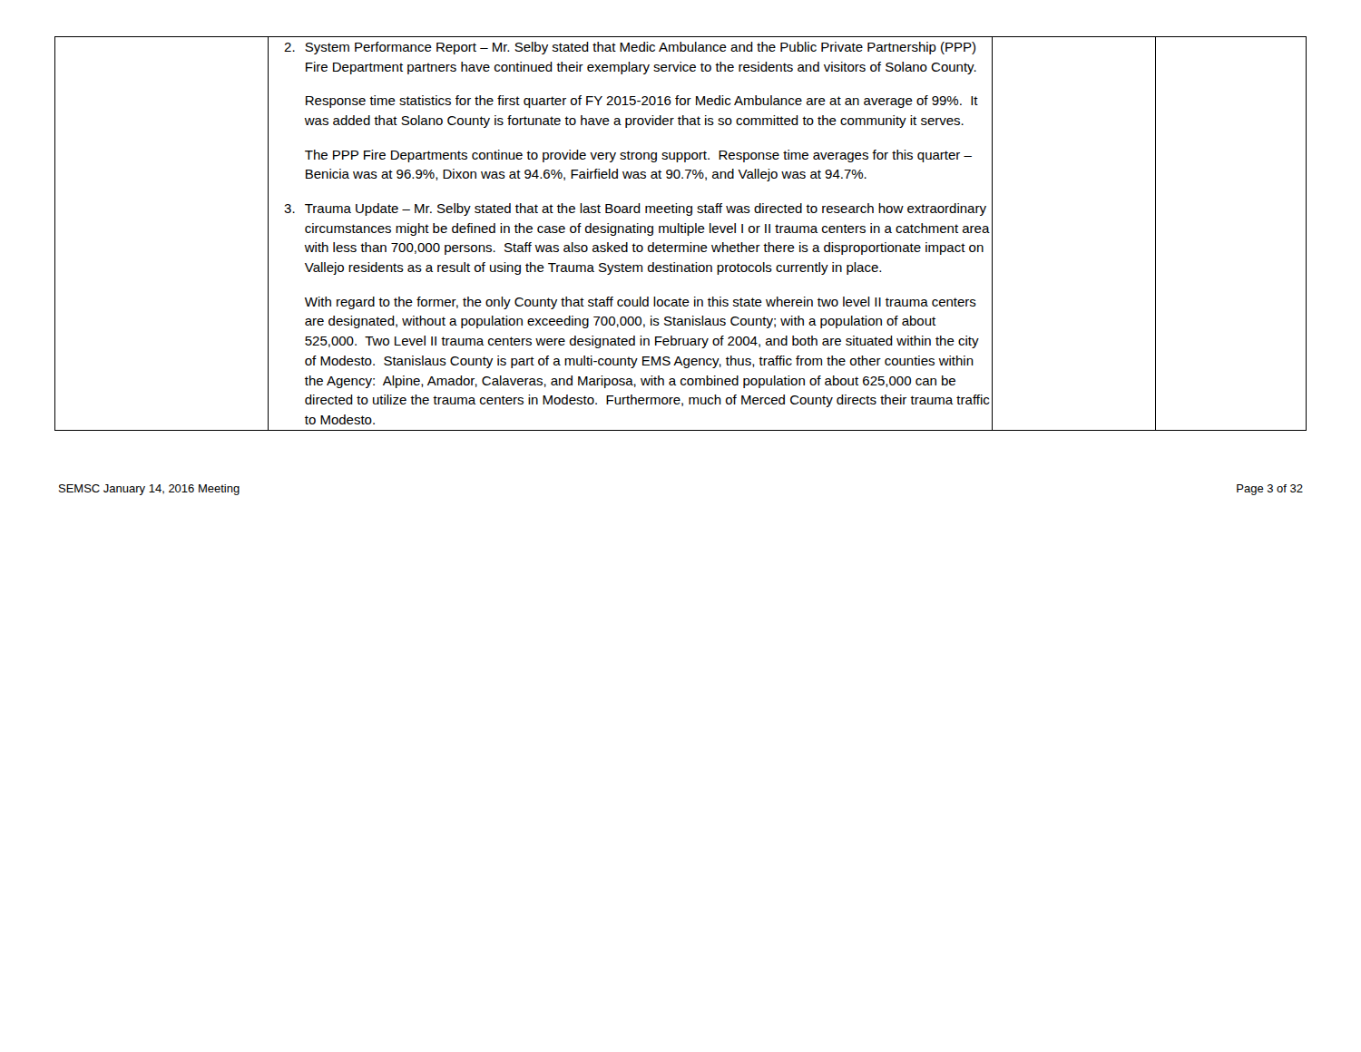| | System Performance Report – Mr. Selby stated that Medic Ambulance and the Public Private Partnership (PPP) Fire Department partners have continued their exemplary service to the residents and visitors of Solano County. Response time statistics for the first quarter of FY 2015-2016 for Medic Ambulance are at an average of 99%. It was added that Solano County is fortunate to have a provider that is so committed to the community it serves. The PPP Fire Departments continue to provide very strong support. Response time averages for this quarter – Benicia was at 96.9%, Dixon was at 94.6%, Fairfield was at 90.7%, and Vallejo was at 94.7%. Trauma Update – Mr. Selby stated that at the last Board meeting staff was directed to research how extraordinary circumstances might be defined in the case of designating multiple level I or II trauma centers in a catchment area with less than 700,000 persons. Staff was also asked to determine whether there is a disproportionate impact on Vallejo residents as a result of using the Trauma System destination protocols currently in place. With regard to the former, the only County that staff could locate in this state wherein two level II trauma centers are designated, without a population exceeding 700,000, is Stanislaus County; with a population of about 525,000. Two Level II trauma centers were designated in February of 2004, and both are situated within the city of Modesto. Stanislaus County is part of a multi-county EMS Agency, thus, traffic from the other counties within the Agency: Alpine, Amador, Calaveras, and Mariposa, with a combined population of about 625,000 can be directed to utilize the trauma centers in Modesto. Furthermore, much of Merced County directs their trauma traffic to Modesto. | | |
SEMSC January 14, 2016 Meeting Page 3 of 32